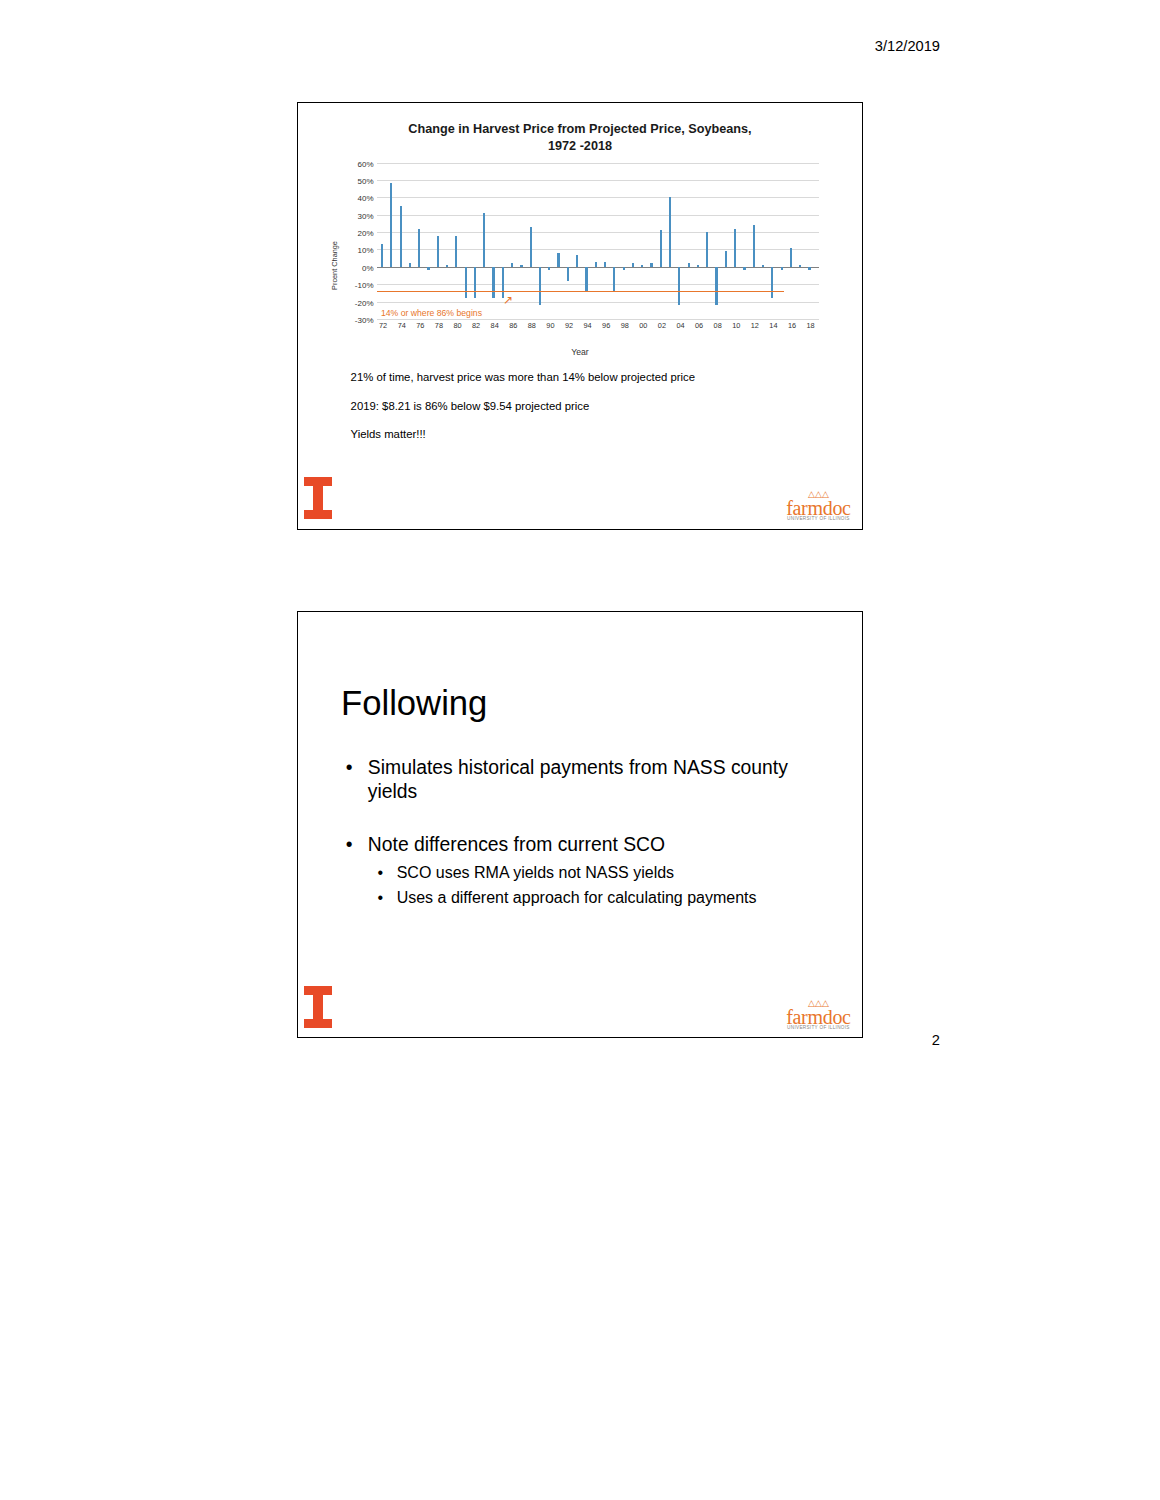3/12/2019
Change in Harvest Price from Projected Price, Soybeans,
1972 -2018
Prcent Change
60%
50%
40%
30%
20%
10%
0%
-10%
-20%
-30%
↗
14% or where 86% begins
72 74 76 78 80 82 84 86 88 90 92 94 96 98 00 02 04 06 08 10 12 14 16 18
Year
21% of time, harvest price was more than 14% below projected price
2019: $8.21 is 86% below $9.54 projected price
Yields matter!!!
△△△
farmdoc
UNIVERSITY OF ILLINOIS
Following
Simulates historical payments from NASS county yields
Note differences from current SCO
SCO uses RMA yields not NASS yields
Uses a different approach for calculating payments
△△△
farmdoc
UNIVERSITY OF ILLINOIS
2